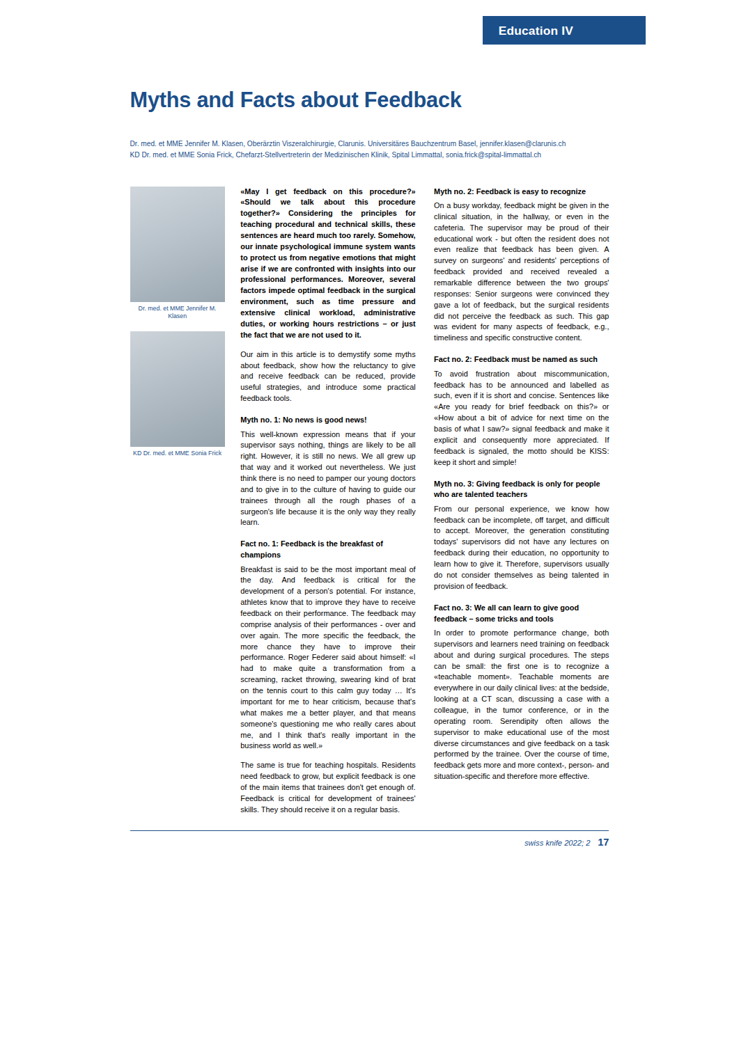Education IV
Myths and Facts about Feedback
Dr. med. et MME Jennifer M. Klasen, Oberärztin Viszeralchirurgie, Clarunis. Universitäres Bauchzentrum Basel, jennifer.klasen@clarunis.ch
KD Dr. med. et MME Sonia Frick, Chefarzt-Stellvertreterin der Medizinischen Klinik, Spital Limmattal, sonia.frick@spital-limmattal.ch
Dr. med. et MME Jennifer M. Klasen
KD Dr. med. et MME Sonia Frick
«May I get feedback on this procedure?» «Should we talk about this procedure together?» Considering the principles for teaching procedural and technical skills, these sentences are heard much too rarely. Somehow, our innate psychological immune system wants to protect us from negative emotions that might arise if we are confronted with insights into our professional performances. Moreover, several factors impede optimal feedback in the surgical environment, such as time pressure and extensive clinical workload, administrative duties, or working hours restrictions – or just the fact that we are not used to it.
Our aim in this article is to demystify some myths about feedback, show how the reluctancy to give and receive feedback can be reduced, provide useful strategies, and introduce some practical feedback tools.
Myth no. 1: No news is good news!
This well-known expression means that if your supervisor says nothing, things are likely to be all right. However, it is still no news. We all grew up that way and it worked out nevertheless. We just think there is no need to pamper our young doctors and to give in to the culture of having to guide our trainees through all the rough phases of a surgeon's life because it is the only way they really learn.
Fact no. 1: Feedback is the breakfast of champions
Breakfast is said to be the most important meal of the day. And feedback is critical for the development of a person's potential. For instance, athletes know that to improve they have to receive feedback on their performance. The feedback may comprise analysis of their performances - over and over again. The more specific the feedback, the more chance they have to improve their performance. Roger Federer said about himself: «I had to make quite a transformation from a screaming, racket throwing, swearing kind of brat on the tennis court to this calm guy today … It's important for me to hear criticism, because that's what makes me a better player, and that means someone's questioning me who really cares about me, and I think that's really important in the business world as well.»
The same is true for teaching hospitals. Residents need feedback to grow, but explicit feedback is one of the main items that trainees don't get enough of. Feedback is critical for development of trainees' skills. They should receive it on a regular basis.
Myth no. 2: Feedback is easy to recognize
On a busy workday, feedback might be given in the clinical situation, in the hallway, or even in the cafeteria. The supervisor may be proud of their educational work - but often the resident does not even realize that feedback has been given. A survey on surgeons' and residents' perceptions of feedback provided and received revealed a remarkable difference between the two groups' responses: Senior surgeons were convinced they gave a lot of feedback, but the surgical residents did not perceive the feedback as such. This gap was evident for many aspects of feedback, e.g., timeliness and specific constructive content.
Fact no. 2: Feedback must be named as such
To avoid frustration about miscommunication, feedback has to be announced and labelled as such, even if it is short and concise. Sentences like «Are you ready for brief feedback on this?» or «How about a bit of advice for next time on the basis of what I saw?» signal feedback and make it explicit and consequently more appreciated. If feedback is signaled, the motto should be KISS: keep it short and simple!
Myth no. 3: Giving feedback is only for people who are talented teachers
From our personal experience, we know how feedback can be incomplete, off target, and difficult to accept. Moreover, the generation constituting todays' supervisors did not have any lectures on feedback during their education, no opportunity to learn how to give it. Therefore, supervisors usually do not consider themselves as being talented in provision of feedback.
Fact no. 3: We all can learn to give good feedback – some tricks and tools
In order to promote performance change, both supervisors and learners need training on feedback about and during surgical procedures. The steps can be small: the first one is to recognize a «teachable moment». Teachable moments are everywhere in our daily clinical lives: at the bedside, looking at a CT scan, discussing a case with a colleague, in the tumor conference, or in the operating room. Serendipity often allows the supervisor to make educational use of the most diverse circumstances and give feedback on a task performed by the trainee. Over the course of time, feedback gets more and more context-, person- and situation-specific and therefore more effective.
swiss knife 2022; 2 17